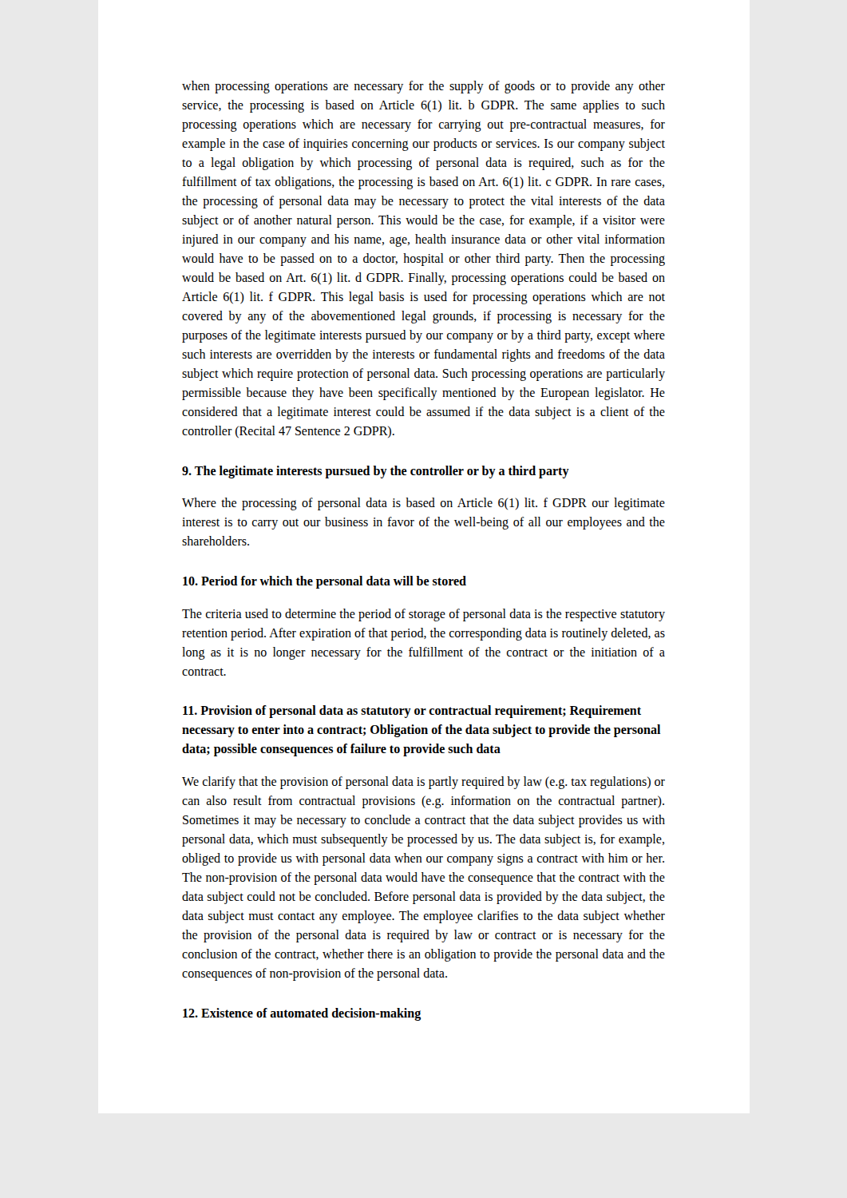when processing operations are necessary for the supply of goods or to provide any other service, the processing is based on Article 6(1) lit. b GDPR. The same applies to such processing operations which are necessary for carrying out pre-contractual measures, for example in the case of inquiries concerning our products or services. Is our company subject to a legal obligation by which processing of personal data is required, such as for the fulfillment of tax obligations, the processing is based on Art. 6(1) lit. c GDPR. In rare cases, the processing of personal data may be necessary to protect the vital interests of the data subject or of another natural person. This would be the case, for example, if a visitor were injured in our company and his name, age, health insurance data or other vital information would have to be passed on to a doctor, hospital or other third party. Then the processing would be based on Art. 6(1) lit. d GDPR. Finally, processing operations could be based on Article 6(1) lit. f GDPR. This legal basis is used for processing operations which are not covered by any of the abovementioned legal grounds, if processing is necessary for the purposes of the legitimate interests pursued by our company or by a third party, except where such interests are overridden by the interests or fundamental rights and freedoms of the data subject which require protection of personal data. Such processing operations are particularly permissible because they have been specifically mentioned by the European legislator. He considered that a legitimate interest could be assumed if the data subject is a client of the controller (Recital 47 Sentence 2 GDPR).
9. The legitimate interests pursued by the controller or by a third party
Where the processing of personal data is based on Article 6(1) lit. f GDPR our legitimate interest is to carry out our business in favor of the well-being of all our employees and the shareholders.
10. Period for which the personal data will be stored
The criteria used to determine the period of storage of personal data is the respective statutory retention period. After expiration of that period, the corresponding data is routinely deleted, as long as it is no longer necessary for the fulfillment of the contract or the initiation of a contract.
11. Provision of personal data as statutory or contractual requirement; Requirement necessary to enter into a contract; Obligation of the data subject to provide the personal data; possible consequences of failure to provide such data
We clarify that the provision of personal data is partly required by law (e.g. tax regulations) or can also result from contractual provisions (e.g. information on the contractual partner). Sometimes it may be necessary to conclude a contract that the data subject provides us with personal data, which must subsequently be processed by us. The data subject is, for example, obliged to provide us with personal data when our company signs a contract with him or her. The non-provision of the personal data would have the consequence that the contract with the data subject could not be concluded. Before personal data is provided by the data subject, the data subject must contact any employee. The employee clarifies to the data subject whether the provision of the personal data is required by law or contract or is necessary for the conclusion of the contract, whether there is an obligation to provide the personal data and the consequences of non-provision of the personal data.
12. Existence of automated decision-making